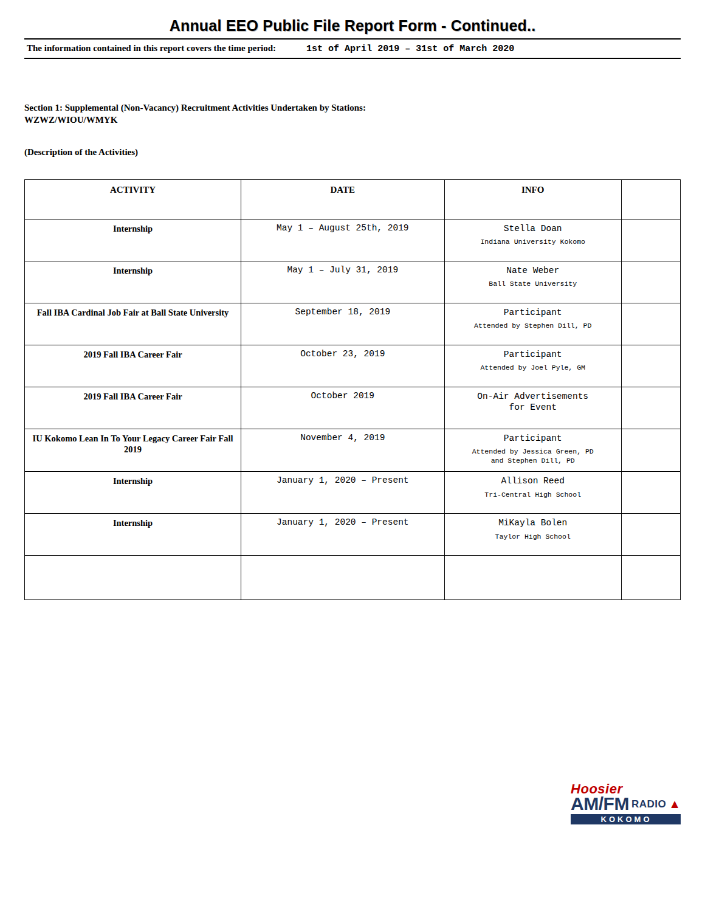Annual EEO Public File Report Form - Continued..
The information contained in this report covers the time period: 1st of April 2019 – 31st of March 2020
Section 1: Supplemental (Non-Vacancy) Recruitment Activities Undertaken by Stations:
WZWZ/WIOU/WMYK
(Description of the Activities)
| ACTIVITY | DATE | INFO | |
| --- | --- | --- | --- |
| Internship | May 1 – August 25th, 2019 | Stella Doan Indiana University Kokomo | |
| Internship | May 1 – July 31, 2019 | Nate Weber Ball State University | |
| Fall IBA Cardinal Job Fair at Ball State University | September 18, 2019 | Participant Attended by Stephen Dill, PD | |
| 2019 Fall IBA Career Fair | October 23, 2019 | Participant Attended by Joel Pyle, GM | |
| 2019 Fall IBA Career Fair | October 2019 | On-Air Advertisements for Event | |
| IU Kokomo Lean In To Your Legacy Career Fair Fall 2019 | November 4, 2019 | Participant Attended by Jessica Green, PD and Stephen Dill, PD | |
| Internship | January 1, 2020 – Present | Allison Reed Tri-Central High School | |
| Internship | January 1, 2020 – Present | MiKayla Bolen Taylor High School | |
Hoosier AM/FM RADIO▲ KOKOMO